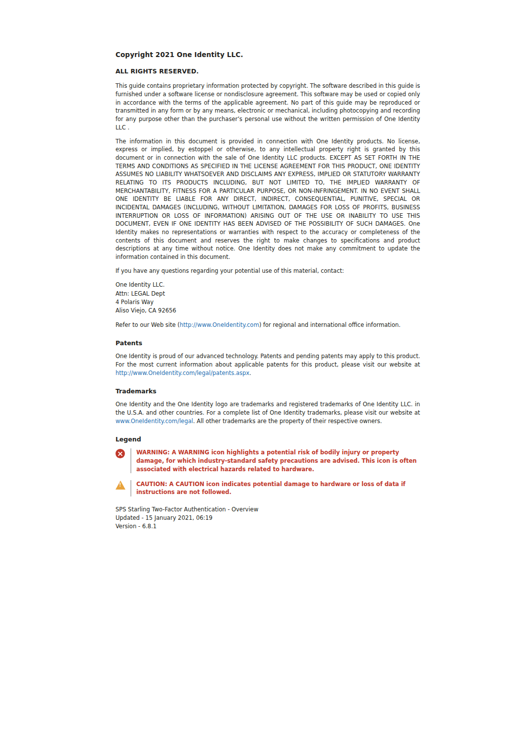Copyright 2021 One Identity LLC.
ALL RIGHTS RESERVED.
This guide contains proprietary information protected by copyright. The software described in this guide is furnished under a software license or nondisclosure agreement. This software may be used or copied only in accordance with the terms of the applicable agreement. No part of this guide may be reproduced or transmitted in any form or by any means, electronic or mechanical, including photocopying and recording for any purpose other than the purchaser’s personal use without the written permission of One Identity LLC .
The information in this document is provided in connection with One Identity products. No license, express or implied, by estoppel or otherwise, to any intellectual property right is granted by this document or in connection with the sale of One Identity LLC products. EXCEPT AS SET FORTH IN THE TERMS AND CONDITIONS AS SPECIFIED IN THE LICENSE AGREEMENT FOR THIS PRODUCT, ONE IDENTITY ASSUMES NO LIABILITY WHATSOEVER AND DISCLAIMS ANY EXPRESS, IMPLIED OR STATUTORY WARRANTY RELATING TO ITS PRODUCTS INCLUDING, BUT NOT LIMITED TO, THE IMPLIED WARRANTY OF MERCHANTABILITY, FITNESS FOR A PARTICULAR PURPOSE, OR NON-INFRINGEMENT. IN NO EVENT SHALL ONE IDENTITY BE LIABLE FOR ANY DIRECT, INDIRECT, CONSEQUENTIAL, PUNITIVE, SPECIAL OR INCIDENTAL DAMAGES (INCLUDING, WITHOUT LIMITATION, DAMAGES FOR LOSS OF PROFITS, BUSINESS INTERRUPTION OR LOSS OF INFORMATION) ARISING OUT OF THE USE OR INABILITY TO USE THIS DOCUMENT, EVEN IF ONE IDENTITY HAS BEEN ADVISED OF THE POSSIBILITY OF SUCH DAMAGES. One Identity makes no representations or warranties with respect to the accuracy or completeness of the contents of this document and reserves the right to make changes to specifications and product descriptions at any time without notice. One Identity does not make any commitment to update the information contained in this document.
If you have any questions regarding your potential use of this material, contact:
One Identity LLC.
Attn: LEGAL Dept
4 Polaris Way
Aliso Viejo, CA 92656
Refer to our Web site (http://www.OneIdentity.com) for regional and international office information.
Patents
One Identity is proud of our advanced technology. Patents and pending patents may apply to this product. For the most current information about applicable patents for this product, please visit our website at http://www.OneIdentity.com/legal/patents.aspx.
Trademarks
One Identity and the One Identity logo are trademarks and registered trademarks of One Identity LLC. in the U.S.A. and other countries. For a complete list of One Identity trademarks, please visit our website at www.OneIdentity.com/legal. All other trademarks are the property of their respective owners.
Legend
WARNING: A WARNING icon highlights a potential risk of bodily injury or property damage, for which industry-standard safety precautions are advised. This icon is often associated with electrical hazards related to hardware.
CAUTION: A CAUTION icon indicates potential damage to hardware or loss of data if instructions are not followed.
SPS Starling Two-Factor Authentication - Overview
Updated - 15 January 2021, 06:19
Version - 6.8.1